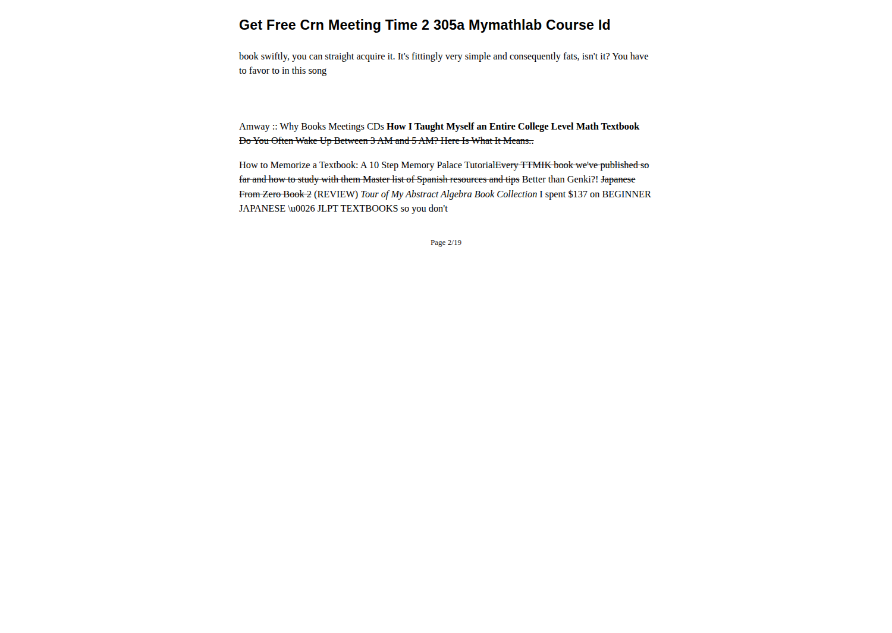Get Free Crn Meeting Time 2 305a Mymathlab Course Id
book swiftly, you can straight acquire it. It's fittingly very simple and consequently fats, isn't it? You have to favor to in this song
Amway :: Why Books Meetings CDs How I Taught Myself an Entire College Level Math Textbook Do You Often Wake Up Between 3 AM and 5 AM? Here Is What It Means..
How to Memorize a Textbook: A 10 Step Memory Palace TutorialEvery TTMIK book we've published so far and how to study with them Master list of Spanish resources and tips Better than Genki?! Japanese From Zero Book 2 (REVIEW) Tour of My Abstract Algebra Book Collection I spent $137 on BEGINNER JAPANESE \u0026 JLPT TEXTBOOKS so you don't
Page 2/19